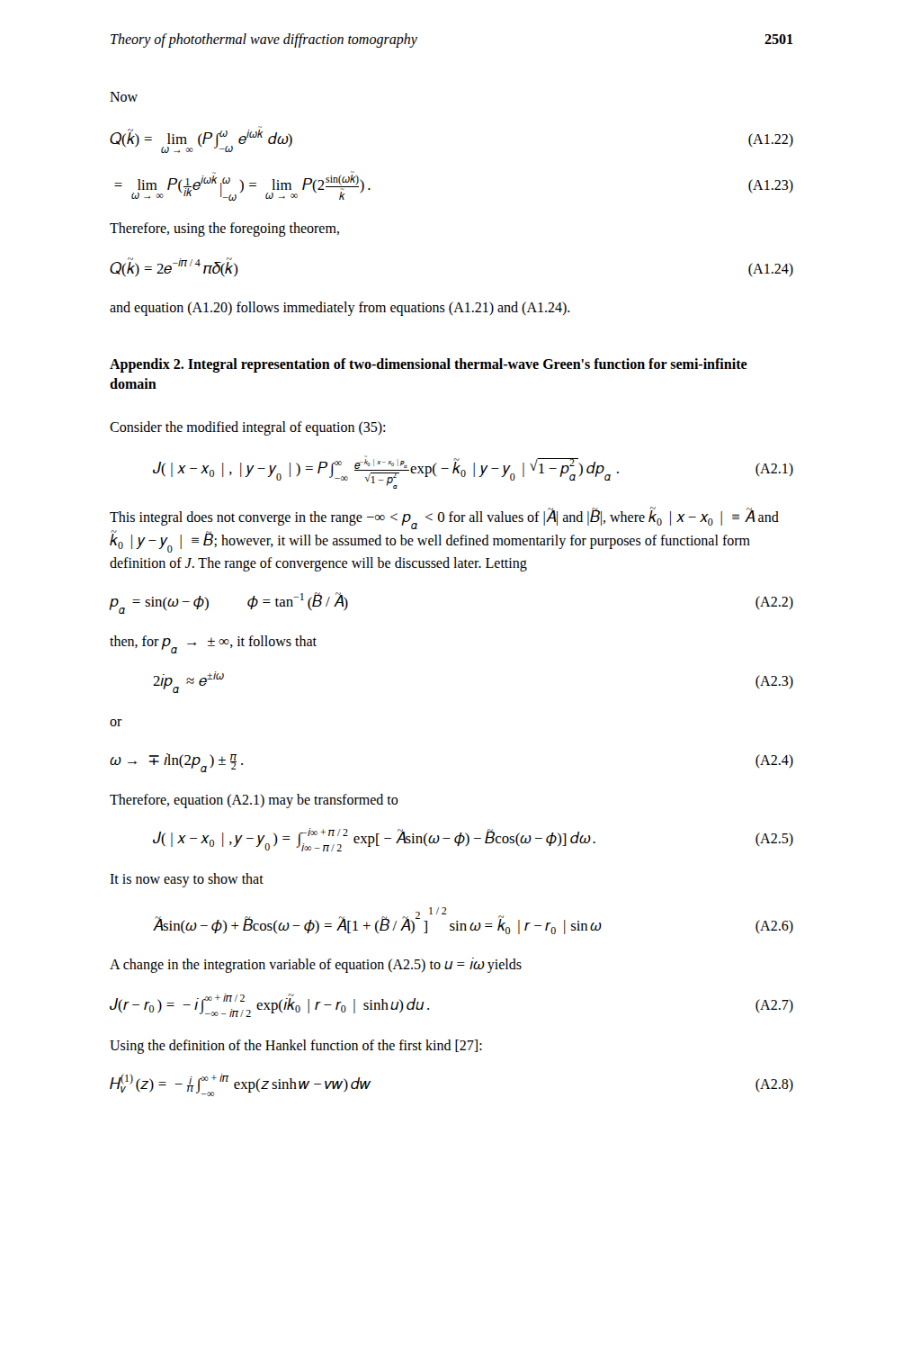Theory of photothermal wave diffraction tomography 2501
Now
Q(k~) = limω→∞ ( P ∫−ωω eiωk~ dω ) (A1.22)
= limω→∞ P ( 1ik eiωk~ |−ωω ) = limω→∞ P ( 2 sin(ωk~) k~ ) . (A1.23)
Therefore, using the foregoing theorem,
Q(k~) = 2 e−iπ/4 πδ(k~) (A1.24)
and equation (A1.20) follows immediately from equations (A1.21) and (A1.24).
Appendix 2. Integral representation of two-dimensional thermal-wave Green's function for semi-infinite domain
Consider the modified integral of equation (35):
J(|x−x0|, |y−y0|) = P ∫−∞∞ e−k~0|x−x0|pα 1−pα2 exp ( −k~0 |y−y0| 1−pα2 ) dpα . (A2.1)
This integral does not converge in the range −∞<pα<0 for all values of |A~| and |B~|, where k~0|x−x0|≡A~ and k~0|y−y0|≡B~; however, it will be assumed to be well defined momentarily for purposes of functional form definition of J. The range of convergence will be discussed later. Letting
pα = sin(ω−ϕ) ϕ = tan−1 (B~/A~) (A2.2)
then, for pα→±∞, it follows that
2ipα ≈ e±iω (A2.3)
or
ω → ∓i ln(2pα) ± π2 . (A2.4)
Therefore, equation (A2.1) may be transformed to
J(|x−x0|, y−y0) = ∫i∞−π/2−i∞+π/2 exp [ −A~ sin(ω−ϕ) − B~ cos(ω−ϕ) ] dω . (A2.5)
It is now easy to show that
A~ sin(ω−ϕ) + B~ cos(ω−ϕ) = A~ [1+(B~/A~)2] 1/2 sinω = k~0 |r−r0| sinω (A2.6)
A change in the integration variable of equation (A2.5) to u=iω yields
J(r−r0) = −i ∫−∞−iπ/2∞+iπ/2 exp ( ik~0 |r−r0| sinhu ) du . (A2.7)
Using the definition of the Hankel function of the first kind [27]:
Hv(1) (z) = − iπ ∫−∞∞+iπ exp ( zsinhw − vw ) dw (A2.8)